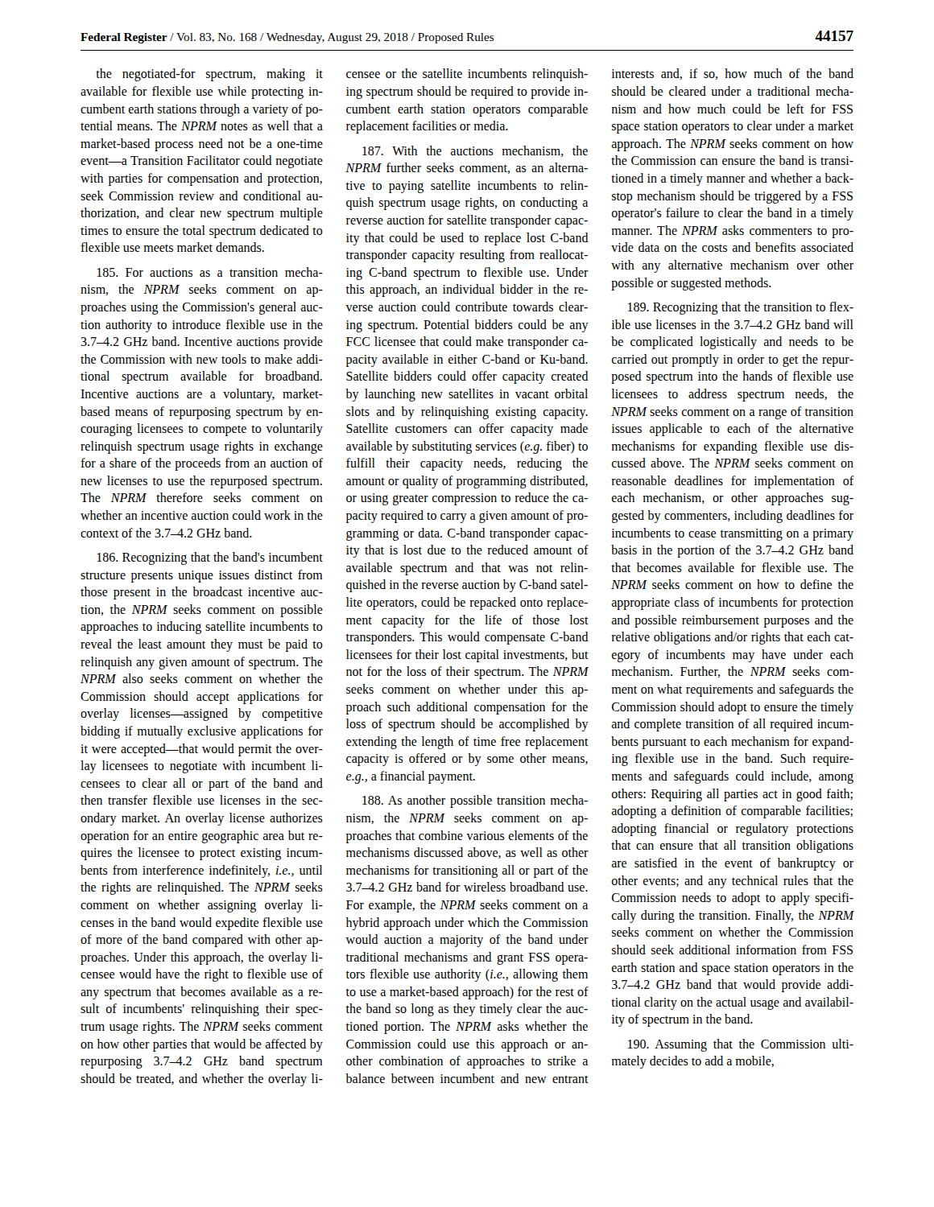Federal Register / Vol. 83, No. 168 / Wednesday, August 29, 2018 / Proposed Rules
44157
the negotiated-for spectrum, making it available for flexible use while protecting incumbent earth stations through a variety of potential means. The NPRM notes as well that a market-based process need not be a one-time event—a Transition Facilitator could negotiate with parties for compensation and protection, seek Commission review and conditional authorization, and clear new spectrum multiple times to ensure the total spectrum dedicated to flexible use meets market demands.
185. For auctions as a transition mechanism, the NPRM seeks comment on approaches using the Commission's general auction authority to introduce flexible use in the 3.7–4.2 GHz band. Incentive auctions provide the Commission with new tools to make additional spectrum available for broadband. Incentive auctions are a voluntary, market-based means of repurposing spectrum by encouraging licensees to compete to voluntarily relinquish spectrum usage rights in exchange for a share of the proceeds from an auction of new licenses to use the repurposed spectrum. The NPRM therefore seeks comment on whether an incentive auction could work in the context of the 3.7–4.2 GHz band.
186. Recognizing that the band's incumbent structure presents unique issues distinct from those present in the broadcast incentive auction, the NPRM seeks comment on possible approaches to inducing satellite incumbents to reveal the least amount they must be paid to relinquish any given amount of spectrum. The NPRM also seeks comment on whether the Commission should accept applications for overlay licenses—assigned by competitive bidding if mutually exclusive applications for it were accepted—that would permit the overlay licensees to negotiate with incumbent licensees to clear all or part of the band and then transfer flexible use licenses in the secondary market. An overlay license authorizes operation for an entire geographic area but requires the licensee to protect existing incumbents from interference indefinitely, i.e., until the rights are relinquished. The NPRM seeks comment on whether assigning overlay licenses in the band would expedite flexible use of more of the band compared with other approaches. Under this approach, the overlay licensee would have the right to flexible use of any spectrum that becomes available as a result of incumbents' relinquishing their spectrum usage rights. The NPRM seeks comment on how other parties that would be affected by repurposing 3.7–4.2 GHz band spectrum should be treated, and whether the overlay licensee or the satellite incumbents relinquishing spectrum should be required to provide incumbent earth station operators comparable replacement facilities or media.
187. With the auctions mechanism, the NPRM further seeks comment, as an alternative to paying satellite incumbents to relinquish spectrum usage rights, on conducting a reverse auction for satellite transponder capacity that could be used to replace lost C-band transponder capacity resulting from reallocating C-band spectrum to flexible use. Under this approach, an individual bidder in the reverse auction could contribute towards clearing spectrum. Potential bidders could be any FCC licensee that could make transponder capacity available in either C-band or Ku-band. Satellite bidders could offer capacity created by launching new satellites in vacant orbital slots and by relinquishing existing capacity. Satellite customers can offer capacity made available by substituting services (e.g. fiber) to fulfill their capacity needs, reducing the amount or quality of programming distributed, or using greater compression to reduce the capacity required to carry a given amount of programming or data. C-band transponder capacity that is lost due to the reduced amount of available spectrum and that was not relinquished in the reverse auction by C-band satellite operators, could be repacked onto replacement capacity for the life of those lost transponders. This would compensate C-band licensees for their lost capital investments, but not for the loss of their spectrum. The NPRM seeks comment on whether under this approach such additional compensation for the loss of spectrum should be accomplished by extending the length of time free replacement capacity is offered or by some other means, e.g., a financial payment.
188. As another possible transition mechanism, the NPRM seeks comment on approaches that combine various elements of the mechanisms discussed above, as well as other mechanisms for transitioning all or part of the 3.7–4.2 GHz band for wireless broadband use. For example, the NPRM seeks comment on a hybrid approach under which the Commission would auction a majority of the band under traditional mechanisms and grant FSS operators flexible use authority (i.e., allowing them to use a market-based approach) for the rest of the band so long as they timely clear the auctioned portion. The NPRM asks whether the Commission could use this approach or another combination of approaches to strike a balance between incumbent and new entrant interests and, if so, how much of the band should be cleared under a traditional mechanism and how much could be left for FSS space station operators to clear under a market approach. The NPRM seeks comment on how the Commission can ensure the band is transitioned in a timely manner and whether a backstop mechanism should be triggered by a FSS operator's failure to clear the band in a timely manner. The NPRM asks commenters to provide data on the costs and benefits associated with any alternative mechanism over other possible or suggested methods.
189. Recognizing that the transition to flexible use licenses in the 3.7–4.2 GHz band will be complicated logistically and needs to be carried out promptly in order to get the repurposed spectrum into the hands of flexible use licensees to address spectrum needs, the NPRM seeks comment on a range of transition issues applicable to each of the alternative mechanisms for expanding flexible use discussed above. The NPRM seeks comment on reasonable deadlines for implementation of each mechanism, or other approaches suggested by commenters, including deadlines for incumbents to cease transmitting on a primary basis in the portion of the 3.7–4.2 GHz band that becomes available for flexible use. The NPRM seeks comment on how to define the appropriate class of incumbents for protection and possible reimbursement purposes and the relative obligations and/or rights that each category of incumbents may have under each mechanism. Further, the NPRM seeks comment on what requirements and safeguards the Commission should adopt to ensure the timely and complete transition of all required incumbents pursuant to each mechanism for expanding flexible use in the band. Such requirements and safeguards could include, among others: Requiring all parties act in good faith; adopting a definition of comparable facilities; adopting financial or regulatory protections that can ensure that all transition obligations are satisfied in the event of bankruptcy or other events; and any technical rules that the Commission needs to adopt to apply specifically during the transition. Finally, the NPRM seeks comment on whether the Commission should seek additional information from FSS earth station and space station operators in the 3.7–4.2 GHz band that would provide additional clarity on the actual usage and availability of spectrum in the band.
190. Assuming that the Commission ultimately decides to add a mobile,